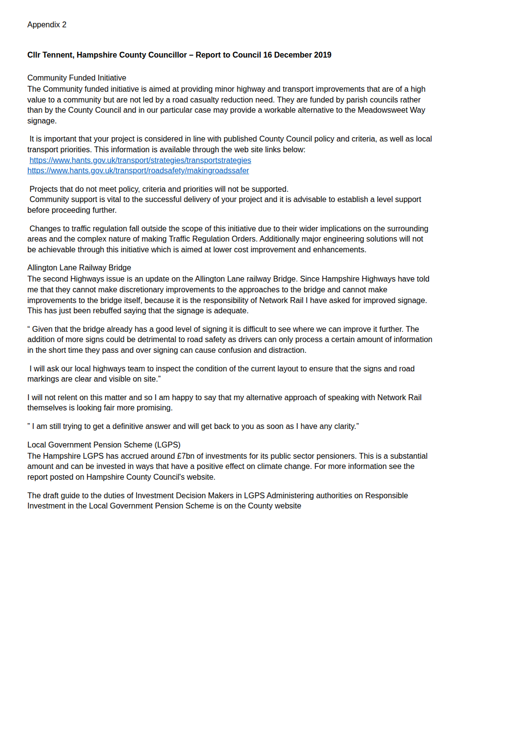Appendix 2
Cllr Tennent, Hampshire County Councillor – Report to Council 16 December 2019
Community Funded Initiative
The Community funded initiative is aimed at providing minor highway and transport improvements that are of a high value to a community but are not led by a road casualty reduction need. They are funded by parish councils rather than by the County Council and in our particular case may provide a workable alternative to the Meadowsweet Way signage.
It is important that your project is considered in line with published County Council policy and criteria, as well as local transport priorities. This information is available through the web site links below:
https://www.hants.gov.uk/transport/strategies/transportstrategies
https://www.hants.gov.uk/transport/roadsafety/makingroadssafer
Projects that do not meet policy, criteria and priorities will not be supported.
Community support is vital to the successful delivery of your project and it is advisable to establish a level support before proceeding further.
Changes to traffic regulation fall outside the scope of this initiative due to their wider implications on the surrounding areas and the complex nature of making Traffic Regulation Orders. Additionally major engineering solutions will not be achievable through this initiative which is aimed at lower cost improvement and enhancements.
Allington Lane Railway Bridge
The second Highways issue is an update on the Allington Lane railway Bridge. Since Hampshire Highways have told me that they cannot make discretionary improvements to the approaches to the bridge and cannot make improvements to the bridge itself, because it is the responsibility of Network Rail I have asked for improved signage. This has just been rebuffed saying that the signage is adequate.
“ Given that the bridge already has a good level of signing it is difficult to see where we can improve it further. The addition of more signs could be detrimental to road safety as drivers can only process a certain amount of information in the short time they pass and over signing can cause confusion and distraction.
I will ask our local highways team to inspect the condition of the current layout to ensure that the signs and road markings are clear and visible on site.”
I will not relent on this matter and so I am happy to say that my alternative approach of speaking with Network Rail themselves is looking fair more promising.
” I am still trying to get a definitive answer and will get back to you as soon as I have any clarity.”
Local Government Pension Scheme (LGPS)
The Hampshire LGPS has accrued around £7bn of investments for its public sector pensioners. This is a substantial amount and can be invested in ways that have a positive effect on climate change. For more information see the report posted on Hampshire County Council's website.
The draft guide to the duties of Investment Decision Makers in LGPS Administering authorities on Responsible Investment in the Local Government Pension Scheme is on the County website